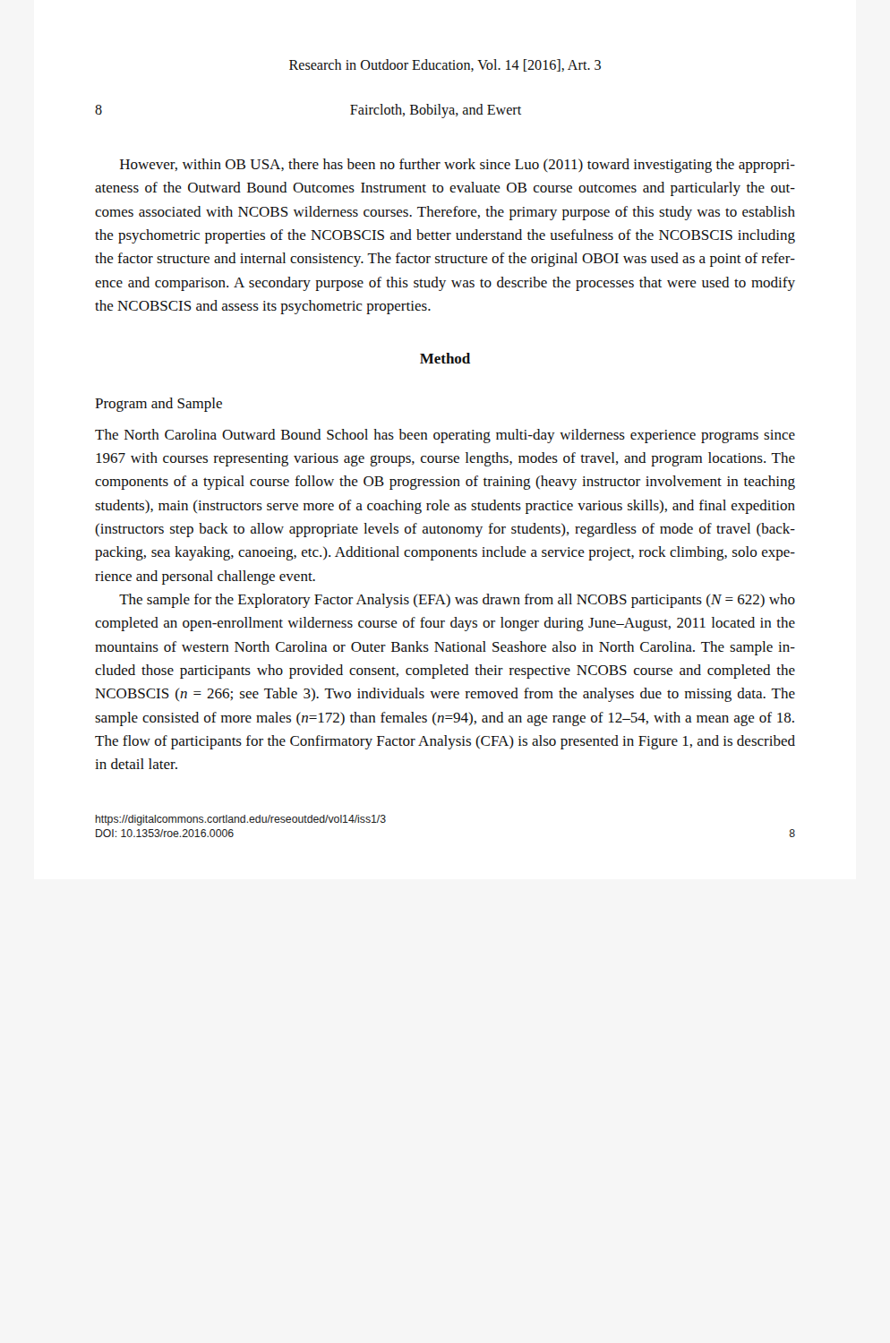Research in Outdoor Education, Vol. 14 [2016], Art. 3
8 Faircloth, Bobilya, and Ewert
However, within OB USA, there has been no further work since Luo (2011) toward investigating the appropriateness of the Outward Bound Outcomes Instrument to evaluate OB course outcomes and particularly the outcomes associated with NCOBS wilderness courses. Therefore, the primary purpose of this study was to establish the psychometric properties of the NCOBSCIS and better understand the usefulness of the NCOBSCIS including the factor structure and internal consistency. The factor structure of the original OBOI was used as a point of reference and comparison. A secondary purpose of this study was to describe the processes that were used to modify the NCOBSCIS and assess its psychometric properties.
Method
Program and Sample
The North Carolina Outward Bound School has been operating multi-day wilderness experience programs since 1967 with courses representing various age groups, course lengths, modes of travel, and program locations. The components of a typical course follow the OB progression of training (heavy instructor involvement in teaching students), main (instructors serve more of a coaching role as students practice various skills), and final expedition (instructors step back to allow appropriate levels of autonomy for students), regardless of mode of travel (backpacking, sea kayaking, canoeing, etc.). Additional components include a service project, rock climbing, solo experience and personal challenge event.
The sample for the Exploratory Factor Analysis (EFA) was drawn from all NCOBS participants (N = 622) who completed an open-enrollment wilderness course of four days or longer during June–August, 2011 located in the mountains of western North Carolina or Outer Banks National Seashore also in North Carolina. The sample included those participants who provided consent, completed their respective NCOBS course and completed the NCOBSCIS (n = 266; see Table 3). Two individuals were removed from the analyses due to missing data. The sample consisted of more males (n=172) than females (n=94), and an age range of 12–54, with a mean age of 18. The flow of participants for the Confirmatory Factor Analysis (CFA) is also presented in Figure 1, and is described in detail later.
https://digitalcommons.cortland.edu/reseoutded/vol14/iss1/3
DOI: 10.1353/roe.2016.0006
8